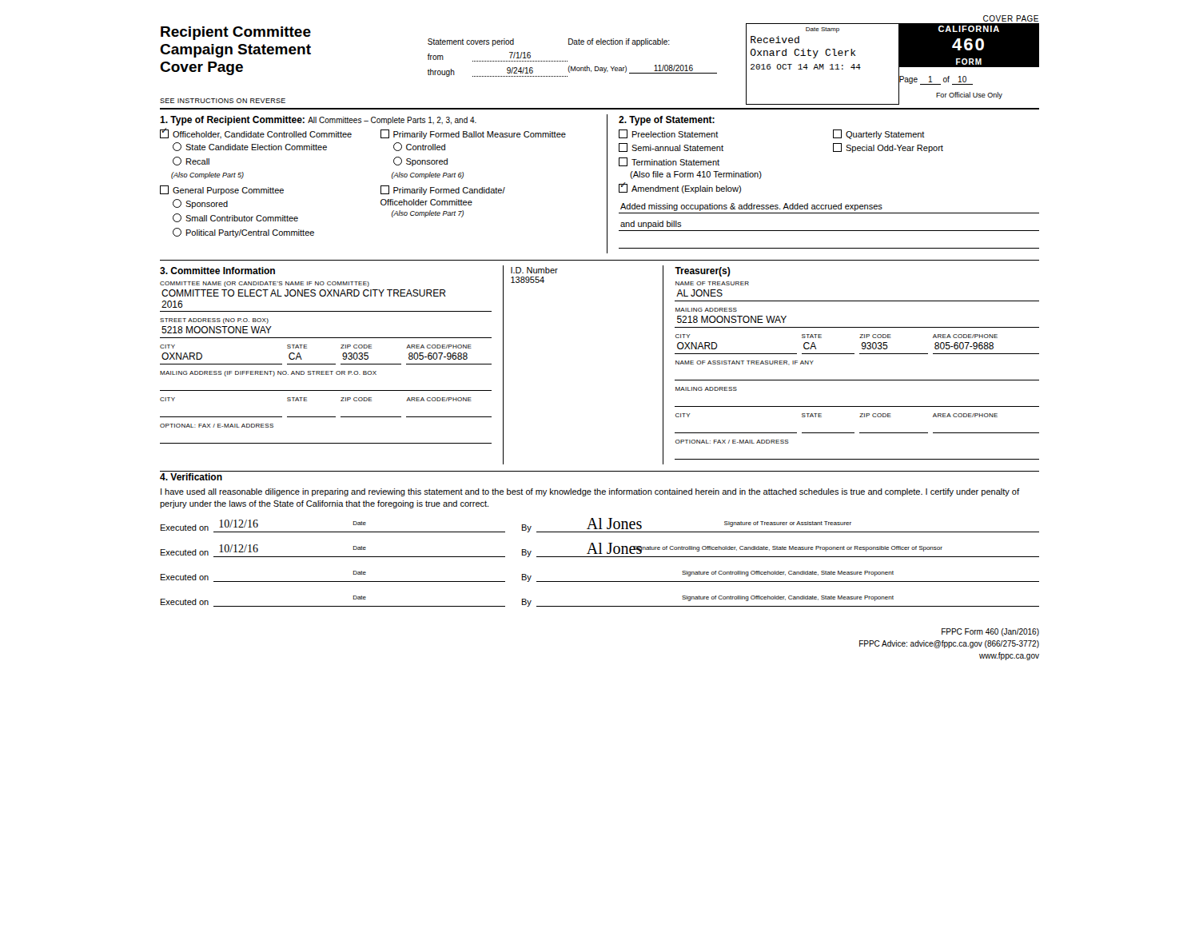COVER PAGE
Recipient Committee
Campaign Statement
Cover Page
SEE INSTRUCTIONS ON REVERSE
Statement covers period
from 7/1/16
through 9/24/16
Date of election if applicable:
(Month, Day, Year)
11/08/2016
Date Stamp
Received
Oxnard City Clerk
2016 OCT 14 AM 11: 44
CALIFORNIA 460 FORM
Page 1 of 10
For Official Use Only
1. Type of Recipient Committee: All Committees – Complete Parts 1, 2, 3, and 4.
Officeholder, Candidate Controlled Committee
State Candidate Election Committee
Recall
(Also Complete Part 5)
General Purpose Committee
Sponsored
Small Contributor Committee
Political Party/Central Committee
Primarily Formed Ballot Measure Committee
Controlled
Sponsored
(Also Complete Part 6)
Primarily Formed Candidate/
Officeholder Committee
(Also Complete Part 7)
2. Type of Statement:
Preelection Statement
Semi-annual Statement
Termination Statement
(Also file a Form 410 Termination)
Amendment (Explain below)
Quarterly Statement
Special Odd-Year Report
Added missing occupations & addresses. Added accrued expenses
and unpaid bills
3. Committee Information
Committee Name (or Candidate's Name if no Committee)
COMMITTEE TO ELECT AL JONES OXNARD CITY TREASURER
2016
Street Address (No P.O. Box)
5218 MOONSTONE WAY
City
OXNARD
State
CA
Zip Code
93035
Area Code/Phone
805-607-9688
Mailing Address (if different) No. and Street or P.O. Box
City
State
Zip Code
Area Code/Phone
Optional: Fax / E-mail Address
I.D. Number
1389554
Treasurer(s)
Name of Treasurer
AL JONES
Mailing Address
5218 MOONSTONE WAY
City
OXNARD
State
CA
Zip Code
93035
Area Code/Phone
805-607-9688
Name of Assistant Treasurer, if any
Mailing Address
City
State
Zip Code
Area Code/Phone
Optional: Fax / E-mail Address
4. Verification
I have used all reasonable diligence in preparing and reviewing this statement and to the best of my knowledge the information contained herein and in the attached schedules is true and complete. I certify under penalty of perjury under the laws of the State of California that the foregoing is true and correct.
Executed on 10/12/16 Date
Executed on 10/12/16 Date
Executed on Date
Executed on Date
By Al Jones Signature of Treasurer or Assistant Treasurer
By Al Jones Signature of Controlling Officeholder, Candidate, State Measure Proponent or Responsible Officer of Sponsor
By Signature of Controlling Officeholder, Candidate, State Measure Proponent
By Signature of Controlling Officeholder, Candidate, State Measure Proponent
FPPC Form 460 (Jan/2016)
FPPC Advice: advice@fppc.ca.gov (866/275-3772)
www.fppc.ca.gov